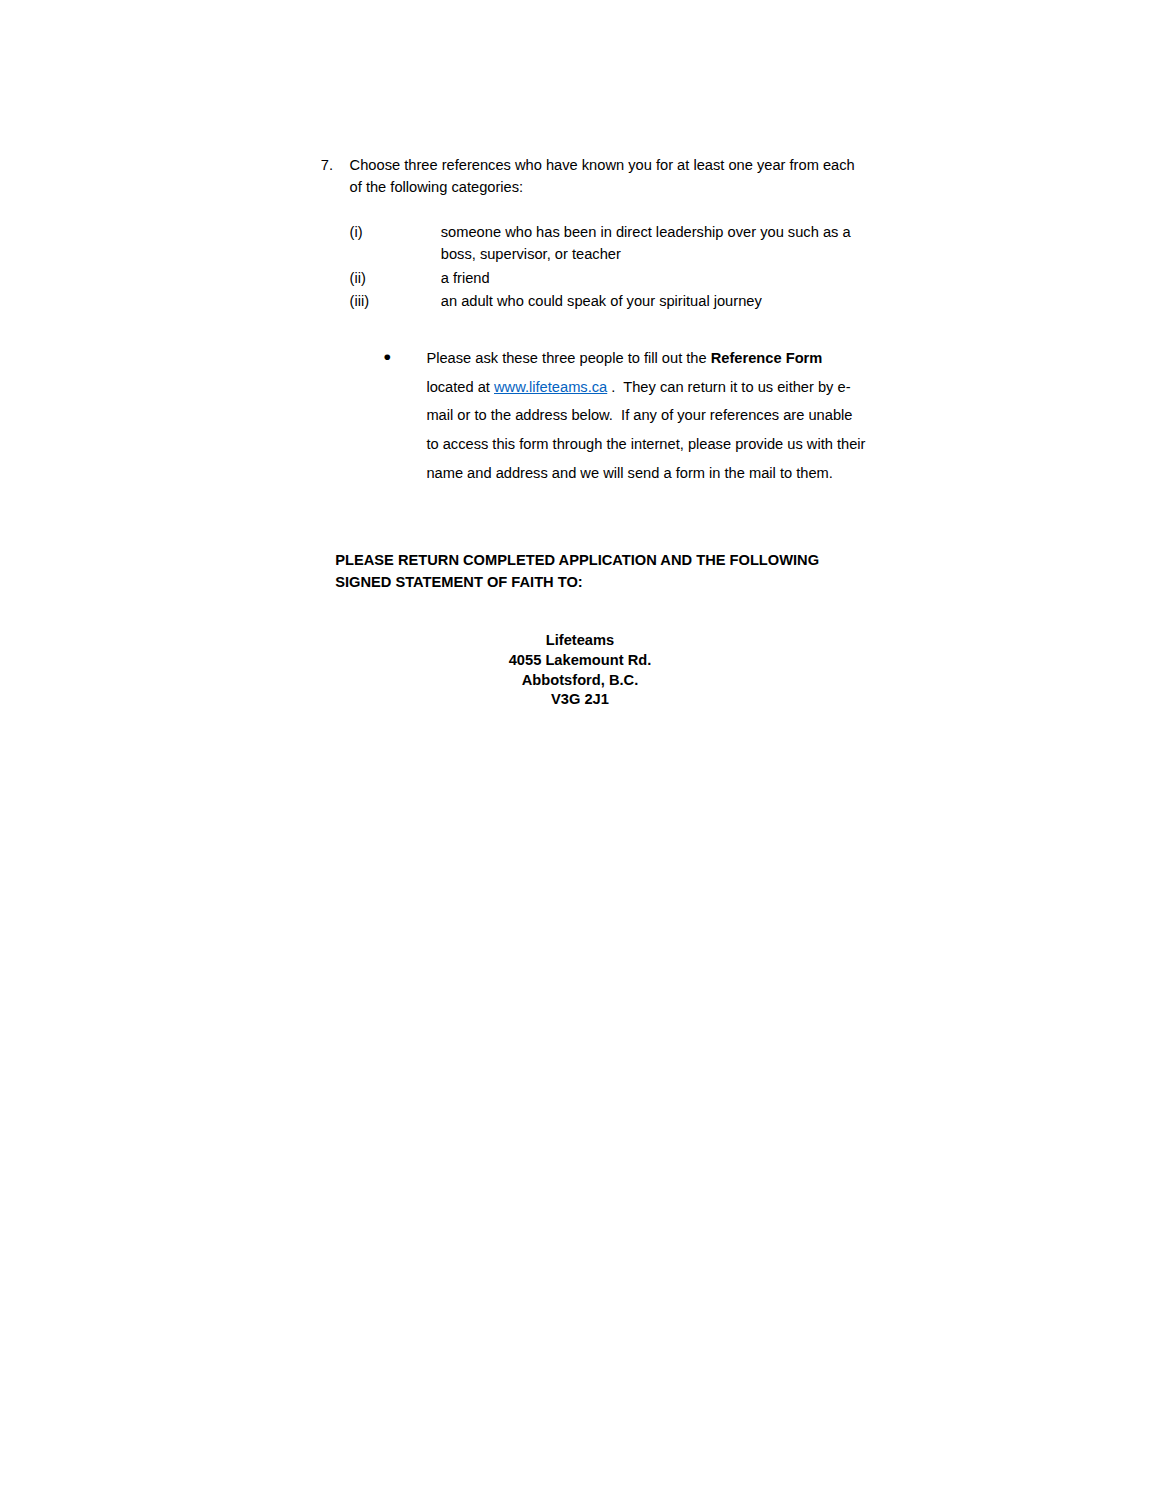Choose three references who have known you for at least one year from each of the following categories:
(i) someone who has been in direct leadership over you such as a boss, supervisor, or teacher
(ii) a friend
(iii) an adult who could speak of your spiritual journey
●
Please ask these three people to fill out the Reference Form located at www.lifeteams.ca . They can return it to us either by e-mail or to the address below. If any of your references are unable to access this form through the internet, please provide us with their name and address and we will send a form in the mail to them.
PLEASE RETURN COMPLETED APPLICATION AND THE FOLLOWING SIGNED STATEMENT OF FAITH TO:
Lifeteams
4055 Lakemount Rd.
Abbotsford, B.C.
V3G 2J1